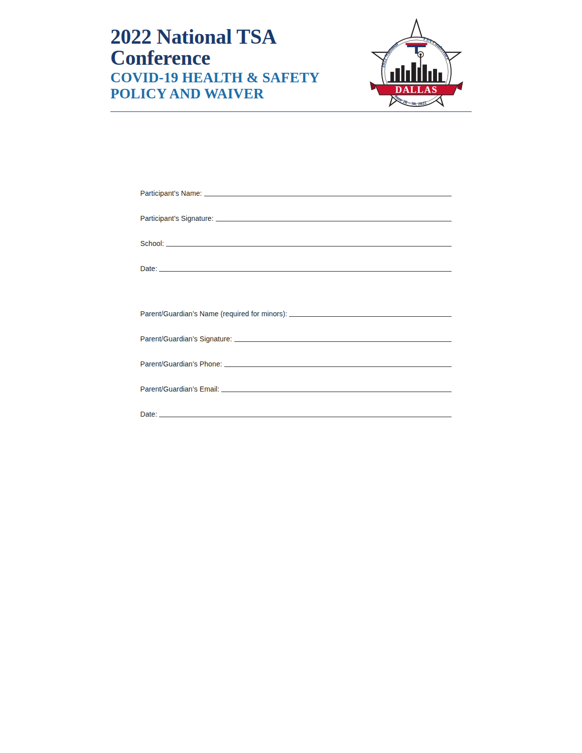2022 National TSA Conference
COVID-19 Health & Safety
Policy and Waiver
2022 National TSA Conference DALLAS June 26 – 30, 2022
Participant’s Name:
Participant’s Signature:
School:
Date:
Parent/Guardian’s Name (required for minors):
Parent/Guardian’s Signature:
Parent/Guardian’s Phone:
Parent/Guardian’s Email:
Date: